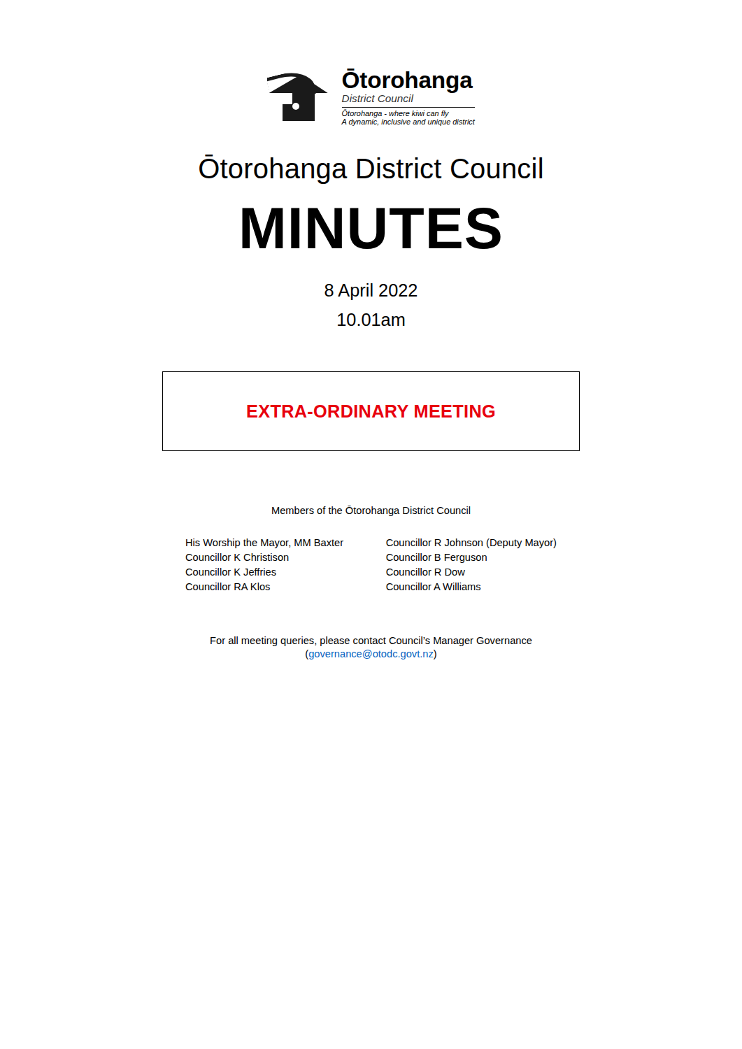Ōtorohanga
District Council
Ōtorohanga - where kiwi can fly
A dynamic, inclusive and unique district
Ōtorohanga District Council
MINUTES
8 April 2022
10.01am
EXTRA-ORDINARY MEETING
Members of the Ōtorohanga District Council
| His Worship the Mayor, MM Baxter | Councillor R Johnson (Deputy Mayor) |
| Councillor K Christison | Councillor B Ferguson |
| Councillor K Jeffries | Councillor R Dow |
| Councillor RA Klos | Councillor A Williams |
For all meeting queries, please contact Council’s Manager Governance (governance@otodc.govt.nz)